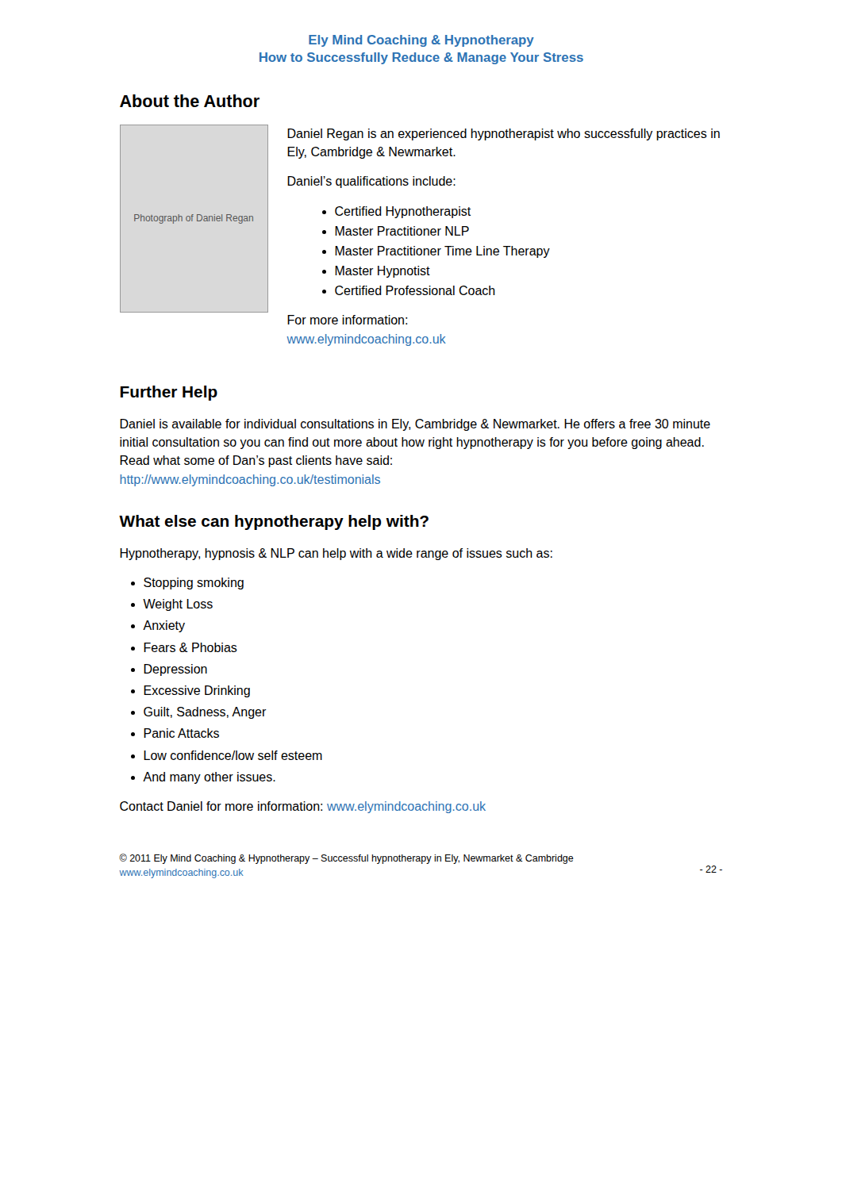Ely Mind Coaching & Hypnotherapy How to Successfully Reduce & Manage Your Stress
About the Author
Photograph of Daniel Regan
Daniel Regan is an experienced hypnotherapist who successfully practices in Ely, Cambridge & Newmarket.
Daniel’s qualifications include:
Certified Hypnotherapist
Master Practitioner NLP
Master Practitioner Time Line Therapy
Master Hypnotist
Certified Professional Coach
For more information:
www.elymindcoaching.co.uk
Further Help
Daniel is available for individual consultations in Ely, Cambridge & Newmarket. He offers a free 30 minute initial consultation so you can find out more about how right hypnotherapy is for you before going ahead. Read what some of Dan’s past clients have said:
http://www.elymindcoaching.co.uk/testimonials
What else can hypnotherapy help with?
Hypnotherapy, hypnosis & NLP can help with a wide range of issues such as:
Stopping smoking
Weight Loss
Anxiety
Fears & Phobias
Depression
Excessive Drinking
Guilt, Sadness, Anger
Panic Attacks
Low confidence/low self esteem
And many other issues.
Contact Daniel for more information: www.elymindcoaching.co.uk
© 2011 Ely Mind Coaching & Hypnotherapy – Successful hypnotherapy in Ely, Newmarket & Cambridge
www.elymindcoaching.co.uk
- 22 -